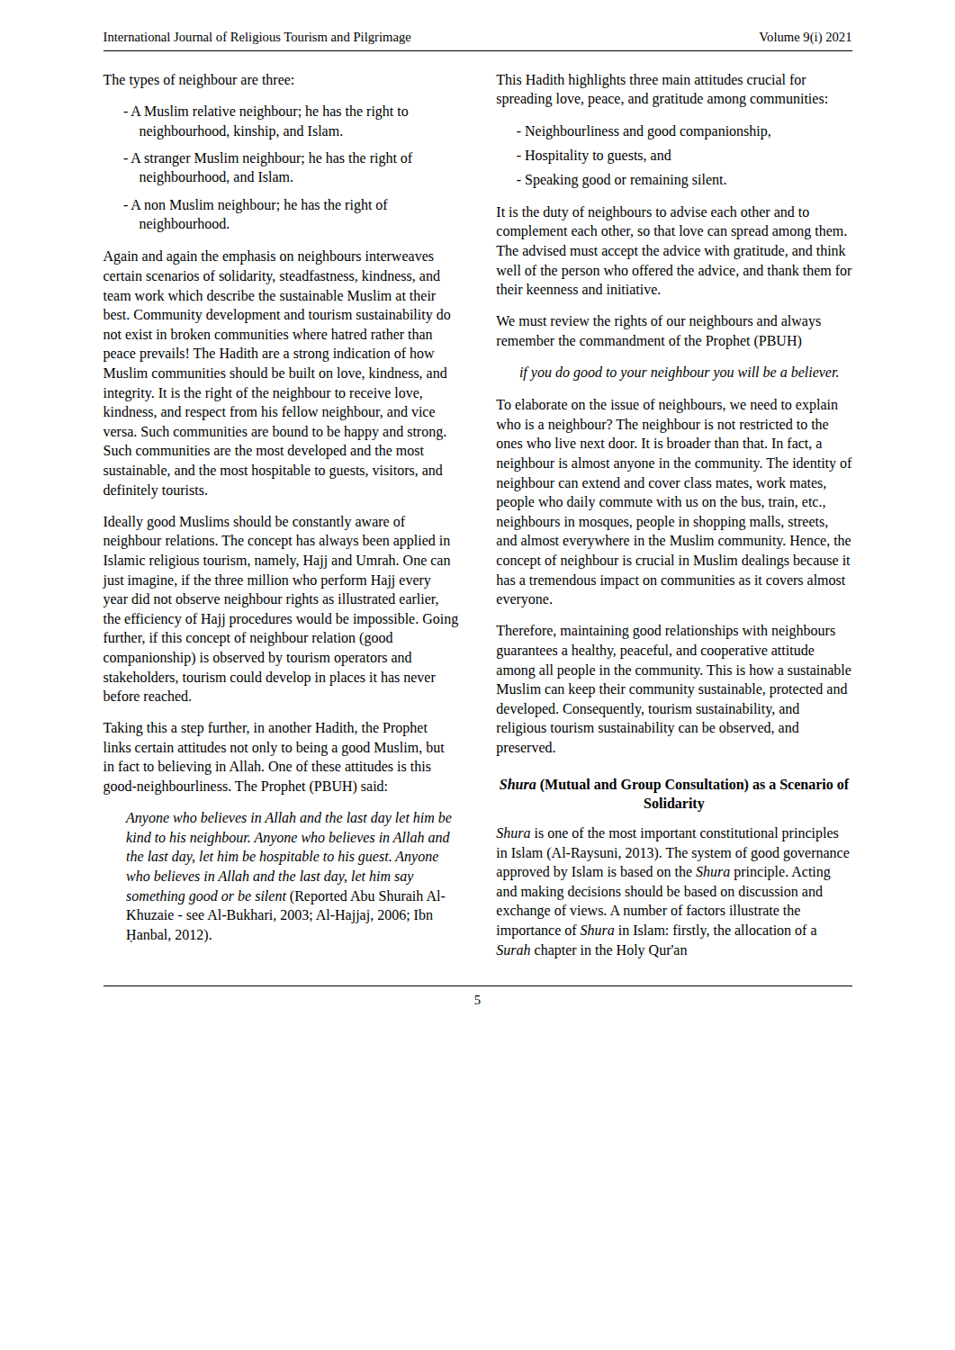International Journal of Religious Tourism and Pilgrimage Volume 9(i) 2021
The types of neighbour are three:
A Muslim relative neighbour; he has the right to neighbourhood, kinship, and Islam.
A stranger Muslim neighbour; he has the right of neighbourhood, and Islam.
A non Muslim neighbour; he has the right of neighbourhood.
Again and again the emphasis on neighbours interweaves certain scenarios of solidarity, steadfastness, kindness, and team work which describe the sustainable Muslim at their best. Community development and tourism sustainability do not exist in broken communities where hatred rather than peace prevails! The Hadith are a strong indication of how Muslim communities should be built on love, kindness, and integrity. It is the right of the neighbour to receive love, kindness, and respect from his fellow neighbour, and vice versa. Such communities are bound to be happy and strong. Such communities are the most developed and the most sustainable, and the most hospitable to guests, visitors, and definitely tourists.
Ideally good Muslims should be constantly aware of neighbour relations. The concept has always been applied in Islamic religious tourism, namely, Hajj and Umrah. One can just imagine, if the three million who perform Hajj every year did not observe neighbour rights as illustrated earlier, the efficiency of Hajj procedures would be impossible. Going further, if this concept of neighbour relation (good companionship) is observed by tourism operators and stakeholders, tourism could develop in places it has never before reached.
Taking this a step further, in another Hadith, the Prophet links certain attitudes not only to being a good Muslim, but in fact to believing in Allah. One of these attitudes is this good-neighbourliness. The Prophet (PBUH) said:
Anyone who believes in Allah and the last day let him be kind to his neighbour. Anyone who believes in Allah and the last day, let him be hospitable to his guest. Anyone who believes in Allah and the last day, let him say something good or be silent (Reported Abu Shuraih Al-Khuzaie - see Al-Bukhari, 2003; Al-Hajjaj, 2006; Ibn Ḥanbal, 2012).
This Hadith highlights three main attitudes crucial for spreading love, peace, and gratitude among communities:
Neighbourliness and good companionship,
Hospitality to guests, and
Speaking good or remaining silent.
It is the duty of neighbours to advise each other and to complement each other, so that love can spread among them. The advised must accept the advice with gratitude, and think well of the person who offered the advice, and thank them for their keenness and initiative.
We must review the rights of our neighbours and always remember the commandment of the Prophet (PBUH)
if you do good to your neighbour you will be a believer.
To elaborate on the issue of neighbours, we need to explain who is a neighbour? The neighbour is not restricted to the ones who live next door. It is broader than that. In fact, a neighbour is almost anyone in the community. The identity of neighbour can extend and cover class mates, work mates, people who daily commute with us on the bus, train, etc., neighbours in mosques, people in shopping malls, streets, and almost everywhere in the Muslim community. Hence, the concept of neighbour is crucial in Muslim dealings because it has a tremendous impact on communities as it covers almost everyone.
Therefore, maintaining good relationships with neighbours guarantees a healthy, peaceful, and cooperative attitude among all people in the community. This is how a sustainable Muslim can keep their community sustainable, protected and developed. Consequently, tourism sustainability, and religious tourism sustainability can be observed, and preserved.
Shura (Mutual and Group Consultation) as a Scenario of Solidarity
Shura is one of the most important constitutional principles in Islam (Al-Raysuni, 2013). The system of good governance approved by Islam is based on the Shura principle. Acting and making decisions should be based on discussion and exchange of views. A number of factors illustrate the importance of Shura in Islam: firstly, the allocation of a Surah chapter in the Holy Qur'an
5